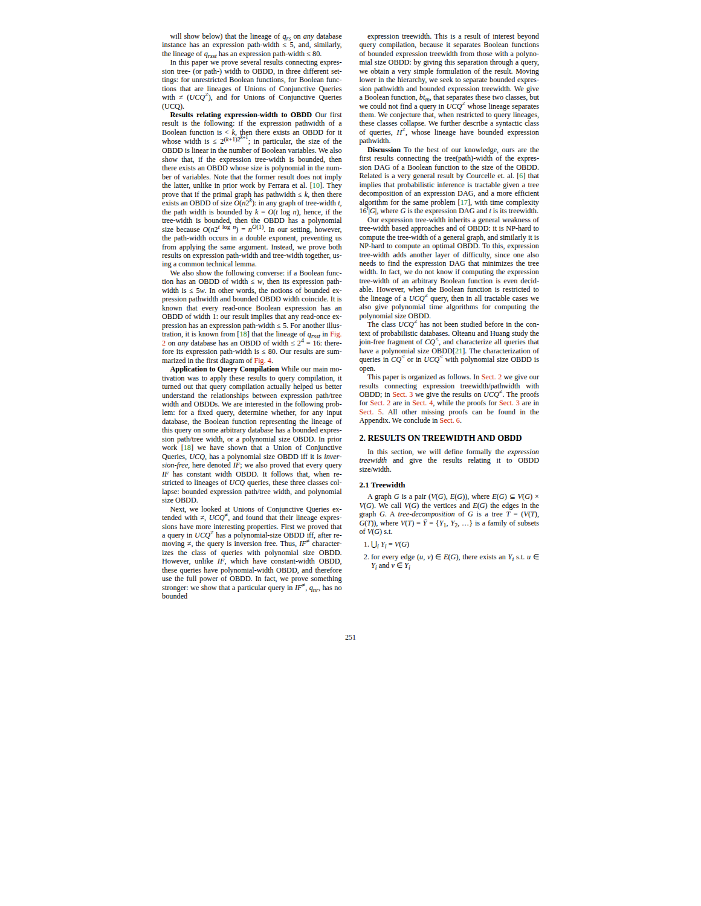will show below) that the lineage of qrs on any database instance has an expression path-width ≤ 5, and, similarly, the lineage of qrsst has an expression path-width ≤ 80.
In this paper we prove several results connecting expression tree- (or path-) width to OBDD, in three different settings: for unrestricted Boolean functions, for Boolean functions that are lineages of Unions of Conjunctive Queries with ≠ (UCQ≠), and for Unions of Conjunctive Queries (UCQ).
Results relating expression-width to OBDD Our first result is the following: if the expression pathwidth of a Boolean function is < k, then there exists an OBDD for it whose width is ≤ 2(k+1)2k+1; in particular, the size of the OBDD is linear in the number of Boolean variables. We also show that, if the expression tree-width is bounded, then there exists an OBDD whose size is polynomial in the number of variables. Note that the former result does not imply the latter, unlike in prior work by Ferrara et al. [10]. They prove that if the primal graph has pathwidth ≤ k, then there exists an OBDD of size O(n2k): in any graph of tree-width t, the path width is bounded by k = O(t log n), hence, if the tree-width is bounded, then the OBDD has a polynomial size because O(n2t log n) = nO(1). In our setting, however, the path-width occurs in a double exponent, preventing us from applying the same argument. Instead, we prove both results on expression path-width and tree-width together, using a common technical lemma.
We also show the following converse: if a Boolean function has an OBDD of width ≤ w, then its expression pathwidth is ≤ 5w. In other words, the notions of bounded expression pathwidth and bounded OBDD width coincide. It is known that every read-once Boolean expression has an OBDD of width 1: our result implies that any read-once expression has an expression path-width ≤ 5. For another illustration, it is known from [18] that the lineage of qrsst in Fig. 2 on any database has an OBDD of width ≤ 24 = 16: therefore its expression path-width is ≤ 80. Our results are summarized in the first diagram of Fig. 4.
Application to Query Compilation While our main motivation was to apply these results to query compilation, it turned out that query compilation actually helped us better understand the relationships between expression path/tree width and OBDDs. We are interested in the following problem: for a fixed query, determine whether, for any input database, the Boolean function representing the lineage of this query on some arbitrary database has a bounded expression path/tree width, or a polynomial size OBDD. In prior work [18] we have shown that a Union of Conjunctive Queries, UCQ, has a polynomial size OBDD iff it is inversion-free, here denoted IF; we also proved that every query IF has constant width OBDD. It follows that, when restricted to lineages of UCQ queries, these three classes collapse: bounded expression path/tree width, and polynomial size OBDD.
Next, we looked at Unions of Conjunctive Queries extended with ≠, UCQ≠, and found that their lineage expressions have more interesting properties. First we proved that a query in UCQ≠ has a polynomial-size OBDD iff, after removing ≠, the query is inversion free. Thus, IF≠ characterizes the class of queries with polynomial size OBDD. However, unlike IF, which have constant-width OBDD, these queries have polynomial-width OBDD, and therefore use the full power of OBDD. In fact, we prove something stronger: we show that a particular query in IF≠, qnr, has no bounded
expression treewidth. This is a result of interest beyond query compilation, because it separates Boolean functions of bounded expression treewidth from those with a polynomial size OBDD: by giving this separation through a query, we obtain a very simple formulation of the result. Moving lower in the hierarchy, we seek to separate bounded expression pathwidth and bounded expression treewidth. We give a Boolean function, btm, that separates these two classes, but we could not find a query in UCQ≠ whose lineage separates them. We conjecture that, when restricted to query lineages, these classes collapse. We further describe a syntactic class of queries, H≠, whose lineage have bounded expression pathwidth.
Discussion To the best of our knowledge, ours are the first results connecting the tree(path)-width of the expression DAG of a Boolean function to the size of the OBDD. Related is a very general result by Courcelle et. al. [6] that implies that probabilistic inference is tractable given a tree decomposition of an expression DAG, and a more efficient algorithm for the same problem [17], with time complexity 16t|G|, where G is the expression DAG and t is its treewidth.
Our expression tree-width inherits a general weakness of tree-width based approaches and of OBDD: it is NP-hard to compute the tree-width of a general graph, and similarly it is NP-hard to compute an optimal OBDD. To this, expression tree-width adds another layer of difficulty, since one also needs to find the expression DAG that minimizes the tree width. In fact, we do not know if computing the expression tree-width of an arbitrary Boolean function is even decidable. However, when the Boolean function is restricted to the lineage of a UCQ≠ query, then in all tractable cases we also give polynomial time algorithms for computing the polynomial size OBDD.
The class UCQ≠ has not been studied before in the context of probabilistic databases. Olteanu and Huang study the join-free fragment of CQ<, and characterize all queries that have a polynomial size OBDD[21]. The characterization of queries in CQ< or in UCQ< with polynomial size OBDD is open.
This paper is organized as follows. In Sect. 2 we give our results connecting expression treewidth/pathwidth with OBDD; in Sect. 3 we give the results on UCQ≠. The proofs for Sect. 2 are in Sect. 4, while the proofs for Sect. 3 are in Sect. 5. All other missing proofs can be found in the Appendix. We conclude in Sect. 6.
2. RESULTS ON TREEWIDTH AND OBDD
In this section, we will define formally the expression treewidth and give the results relating it to OBDD size/width.
2.1 Treewidth
A graph G is a pair (V(G), E(G)), where E(G) ⊆ V(G) × V(G). We call V(G) the vertices and E(G) the edges in the graph G. A tree-decomposition of G is a tree T = (V(T), G(T)), where V(T) = Ȳ = {Y1, Y2, …} is a family of subsets of V(G) s.t.
⋃i Yi = V(G)
for every edge (u, v) ∈ E(G), there exists an Yi s.t. u ∈ Yi and v ∈ Yi
251